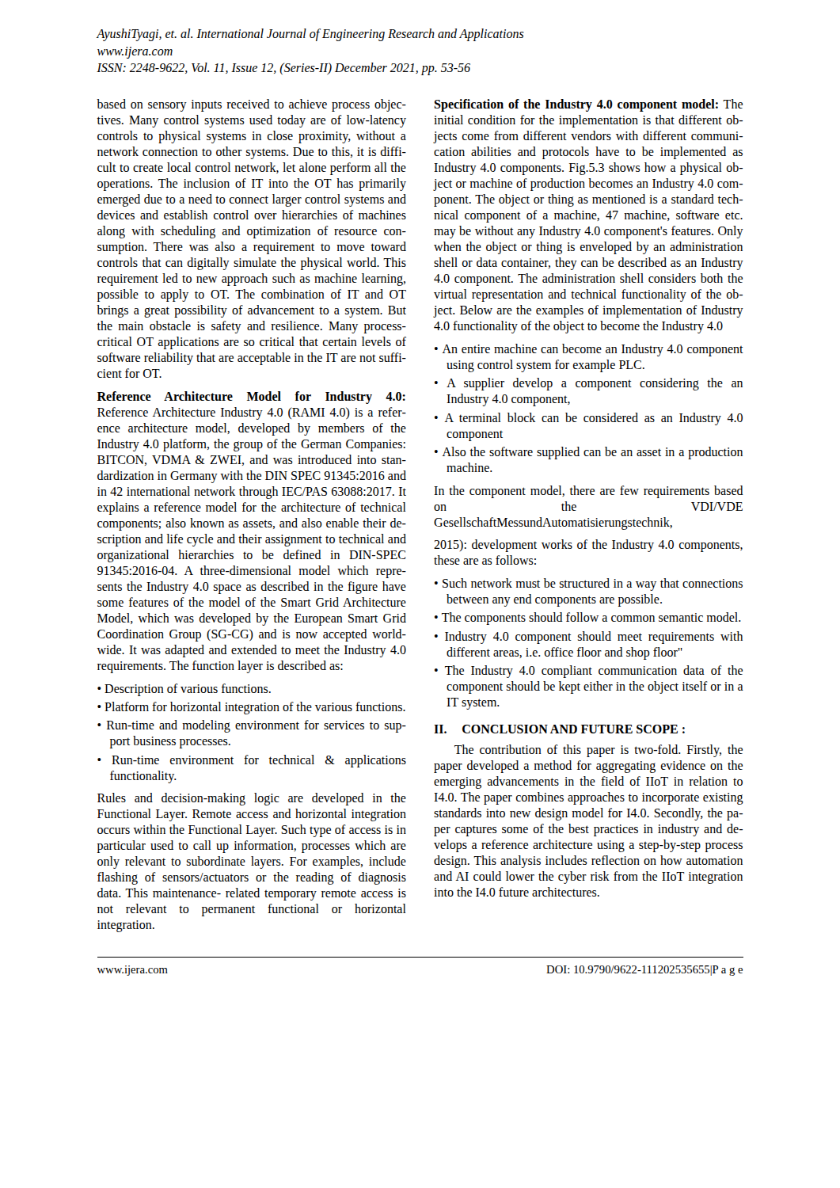AyushiTyagi, et. al. International Journal of Engineering Research and Applications www.ijera.com ISSN: 2248-9622, Vol. 11, Issue 12, (Series-II) December 2021, pp. 53-56
based on sensory inputs received to achieve process objectives. Many control systems used today are of low-latency controls to physical systems in close proximity, without a network connection to other systems. Due to this, it is difficult to create local control network, let alone perform all the operations. The inclusion of IT into the OT has primarily emerged due to a need to connect larger control systems and devices and establish control over hierarchies of machines along with scheduling and optimization of resource consumption. There was also a requirement to move toward controls that can digitally simulate the physical world. This requirement led to new approach such as machine learning, possible to apply to OT. The combination of IT and OT brings a great possibility of advancement to a system. But the main obstacle is safety and resilience. Many process-critical OT applications are so critical that certain levels of software reliability that are acceptable in the IT are not sufficient for OT.
Reference Architecture Model for Industry 4.0: Reference Architecture Industry 4.0 (RAMI 4.0) is a reference architecture model, developed by members of the Industry 4.0 platform, the group of the German Companies: BITCON, VDMA & ZWEI, and was introduced into standardization in Germany with the DIN SPEC 91345:2016 and in 42 international network through IEC/PAS 63088:2017. It explains a reference model for the architecture of technical components; also known as assets, and also enable their description and life cycle and their assignment to technical and organizational hierarchies to be defined in DIN-SPEC 91345:2016-04. A three-dimensional model which represents the Industry 4.0 space as described in the figure have some features of the model of the Smart Grid Architecture Model, which was developed by the European Smart Grid Coordination Group (SG-CG) and is now accepted worldwide. It was adapted and extended to meet the Industry 4.0 requirements. The function layer is described as:
Description of various functions.
Platform for horizontal integration of the various functions.
Run-time and modeling environment for services to support business processes.
Run-time environment for technical & applications functionality.
Rules and decision-making logic are developed in the Functional Layer. Remote access and horizontal integration occurs within the Functional Layer. Such type of access is in particular used to call up information, processes which are only relevant to subordinate layers. For examples, include flashing of sensors/actuators or the reading of diagnosis data. This maintenance- related temporary remote access is not relevant to permanent functional or horizontal integration.
Specification of the Industry 4.0 component model: The initial condition for the implementation is that different objects come from different vendors with different communication abilities and protocols have to be implemented as Industry 4.0 components. Fig.5.3 shows how a physical object or machine of production becomes an Industry 4.0 component. The object or thing as mentioned is a standard technical component of a machine, 47 machine, software etc. may be without any Industry 4.0 component's features. Only when the object or thing is enveloped by an administration shell or data container, they can be described as an Industry 4.0 component. The administration shell considers both the virtual representation and technical functionality of the object. Below are the examples of implementation of Industry 4.0 functionality of the object to become the Industry 4.0
An entire machine can become an Industry 4.0 component using control system for example PLC.
A supplier develop a component considering the an Industry 4.0 component,
A terminal block can be considered as an Industry 4.0 component
Also the software supplied can be an asset in a production machine.
In the component model, there are few requirements based on the VDI/VDE GesellschaftMessundAutomatisierungstechnik,
2015): development works of the Industry 4.0 components, these are as follows:
Such network must be structured in a way that connections between any end components are possible.
The components should follow a common semantic model.
Industry 4.0 component should meet requirements with different areas, i.e. office floor and shop floor"
The Industry 4.0 compliant communication data of the component should be kept either in the object itself or in a IT system.
II. CONCLUSION AND FUTURE SCOPE :
The contribution of this paper is two-fold. Firstly, the paper developed a method for aggregating evidence on the emerging advancements in the field of IIoT in relation to I4.0. The paper combines approaches to incorporate existing standards into new design model for I4.0. Secondly, the paper captures some of the best practices in industry and develops a reference architecture using a step-by-step process design. This analysis includes reflection on how automation and AI could lower the cyber risk from the IIoT integration into the I4.0 future architectures.
www.ijera.com DOI: 10.9790/9622-111202535655|P a g e